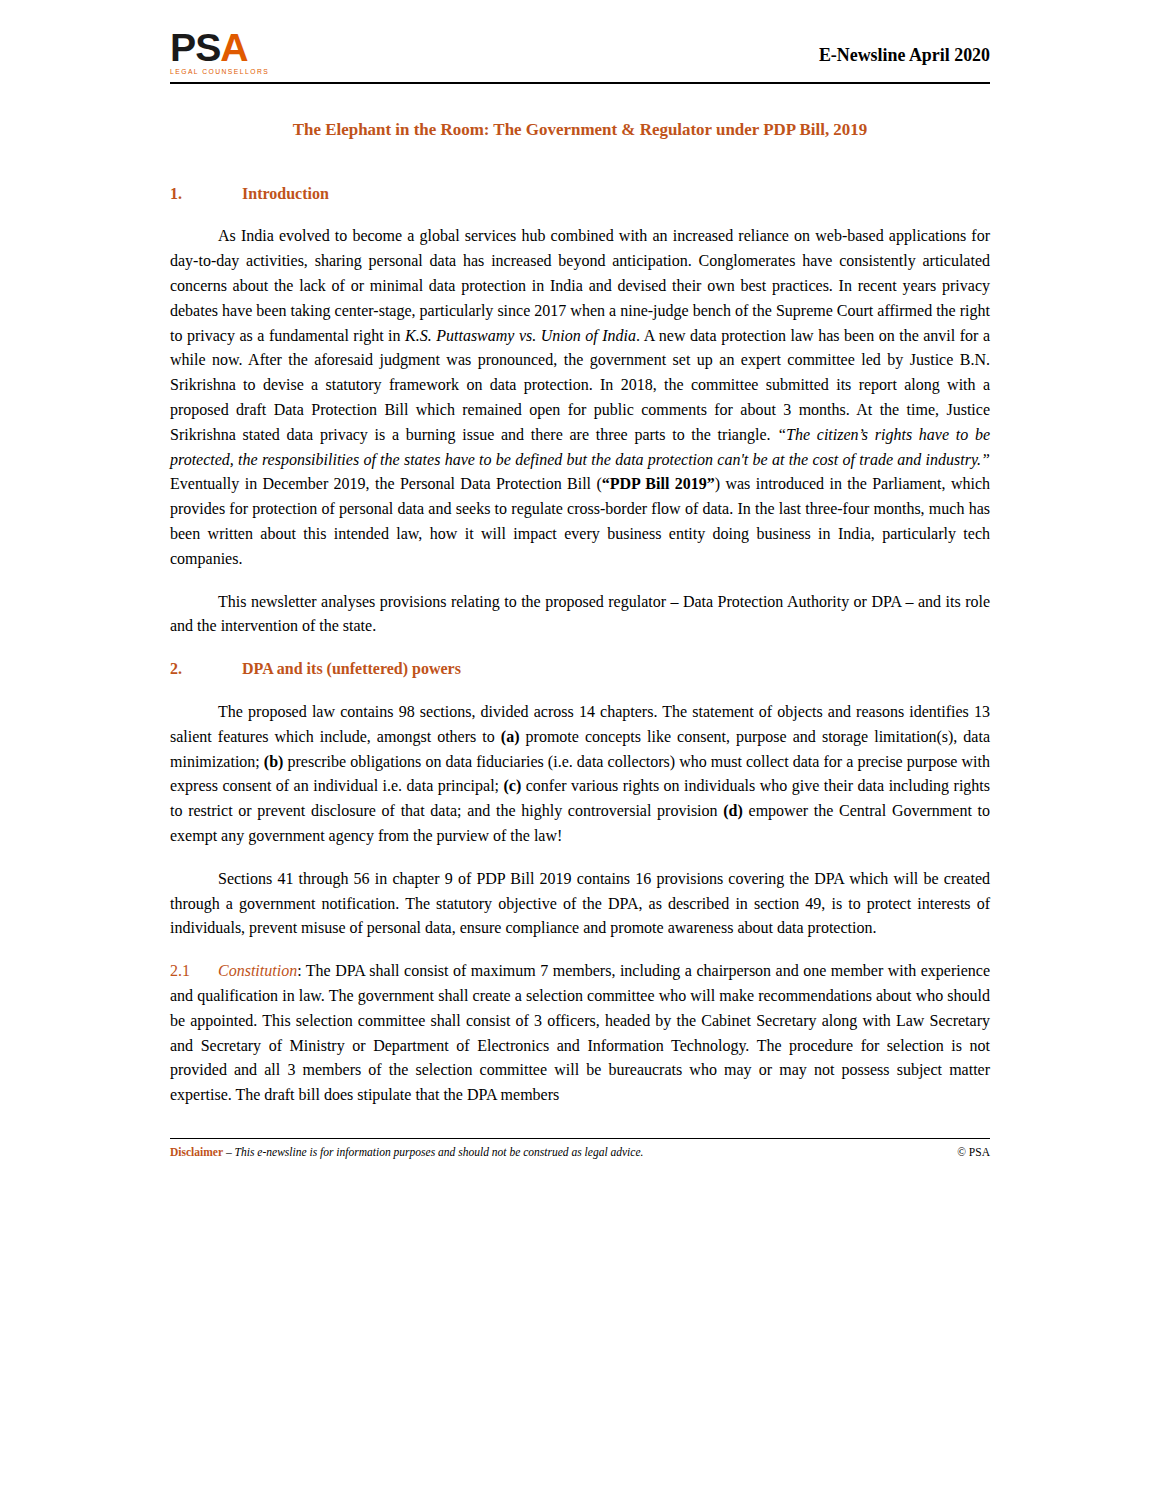PSA
Legal Counsellors
E-Newsline April 2020
The Elephant in the Room: The Government & Regulator under PDP Bill, 2019
1. Introduction
As India evolved to become a global services hub combined with an increased reliance on web-based applications for day-to-day activities, sharing personal data has increased beyond anticipation. Conglomerates have consistently articulated concerns about the lack of or minimal data protection in India and devised their own best practices. In recent years privacy debates have been taking center-stage, particularly since 2017 when a nine-judge bench of the Supreme Court affirmed the right to privacy as a fundamental right in K.S. Puttaswamy vs. Union of India. A new data protection law has been on the anvil for a while now. After the aforesaid judgment was pronounced, the government set up an expert committee led by Justice B.N. Srikrishna to devise a statutory framework on data protection. In 2018, the committee submitted its report along with a proposed draft Data Protection Bill which remained open for public comments for about 3 months. At the time, Justice Srikrishna stated data privacy is a burning issue and there are three parts to the triangle. “The citizen’s rights have to be protected, the responsibilities of the states have to be defined but the data protection can't be at the cost of trade and industry.” Eventually in December 2019, the Personal Data Protection Bill (“PDP Bill 2019”) was introduced in the Parliament, which provides for protection of personal data and seeks to regulate cross-border flow of data. In the last three-four months, much has been written about this intended law, how it will impact every business entity doing business in India, particularly tech companies.
This newsletter analyses provisions relating to the proposed regulator – Data Protection Authority or DPA – and its role and the intervention of the state.
2. DPA and its (unfettered) powers
The proposed law contains 98 sections, divided across 14 chapters. The statement of objects and reasons identifies 13 salient features which include, amongst others to (a) promote concepts like consent, purpose and storage limitation(s), data minimization; (b) prescribe obligations on data fiduciaries (i.e. data collectors) who must collect data for a precise purpose with express consent of an individual i.e. data principal; (c) confer various rights on individuals who give their data including rights to restrict or prevent disclosure of that data; and the highly controversial provision (d) empower the Central Government to exempt any government agency from the purview of the law!
Sections 41 through 56 in chapter 9 of PDP Bill 2019 contains 16 provisions covering the DPA which will be created through a government notification. The statutory objective of the DPA, as described in section 49, is to protect interests of individuals, prevent misuse of personal data, ensure compliance and promote awareness about data protection.
2.1 Constitution: The DPA shall consist of maximum 7 members, including a chairperson and one member with experience and qualification in law. The government shall create a selection committee who will make recommendations about who should be appointed. This selection committee shall consist of 3 officers, headed by the Cabinet Secretary along with Law Secretary and Secretary of Ministry or Department of Electronics and Information Technology. The procedure for selection is not provided and all 3 members of the selection committee will be bureaucrats who may or may not possess subject matter expertise. The draft bill does stipulate that the DPA members
Disclaimer – This e-newsline is for information purposes and should not be construed as legal advice.
© PSA